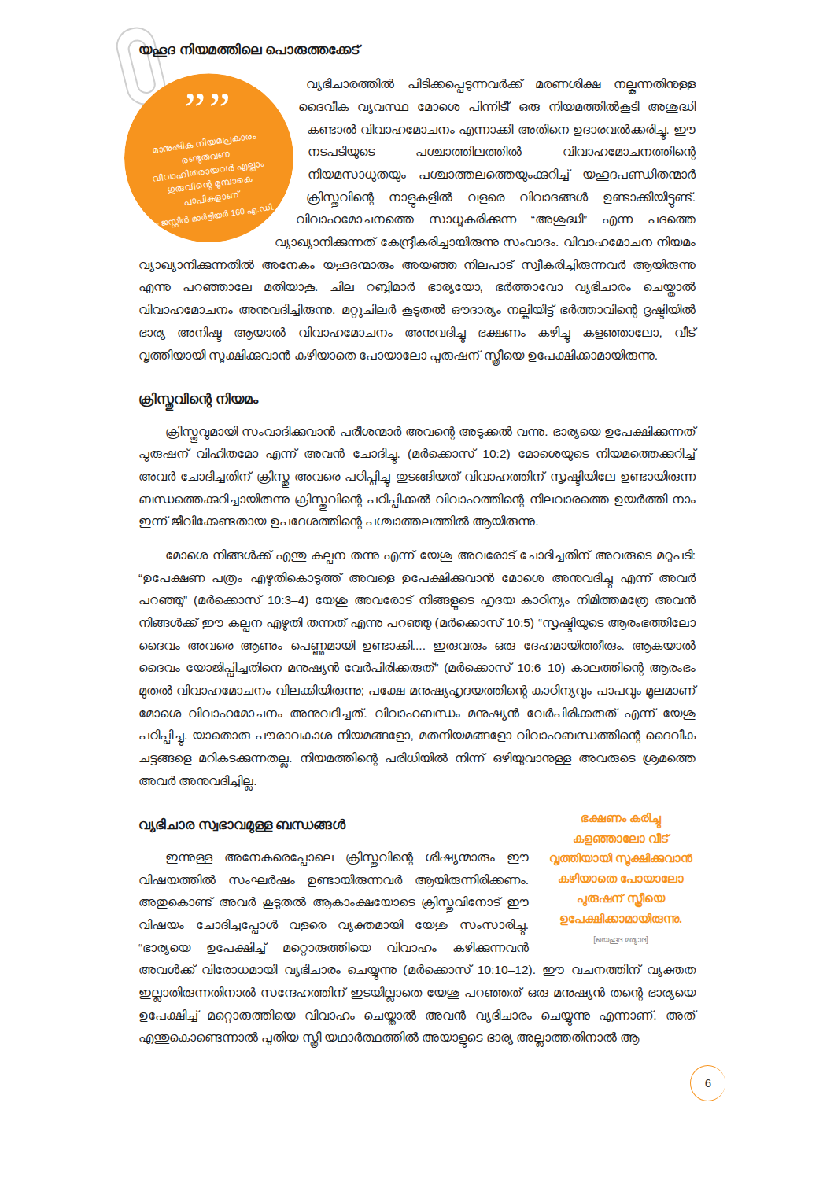യഹൂദ നിയമത്തിലെ പൊരുത്തക്കേട്
””
മാനുഷിക നിയമപ്രകാരം രണ്ടുതവണ വിവാഹിതരായവർ എല്ലാം ഗുരുവിന്റെ മൂമ്പാകെ പാപികളാണ് – ജസ്റ്റിൻ മാർട്ടിയർ 160 എ.ഡി.
വ്യഭിചാരത്തിൽ പിടിക്കപ്പെടുന്നവർക്ക് മരണശിക്ഷ നല്കുന്നതിനുള്ള ദൈവീക വ്യവസ്ഥ മോശെ പിന്നിടീ് ഒരു നിയമത്തിൽകൂടി അശുദ്ധി കണ്ടാൽ വിവാഹമോചനം എന്നാക്കി അതിനെ ഉദാരവല്‍ക്കരിച്ചു. ഈ നടപടിയുടെ പശ്ചാത്തിലത്തിൽ വിവാഹമോചനത്തിന്റെ നിയമസാധുതയും പശ്ചാത്തലത്തെയുംക്കുറിച്ച് യഹൂദപണ്ഡിതന്മാർ ക്രിസ്തുവിന്റെ നാളുകളിൽ വളരെ വിവാദങ്ങൾ ഉണ്ടാക്കിയിട്ടുണ്ട്. വിവാഹമോചനത്തെ സാധൂകരിക്കുന്ന “അശുദ്ധി” എന്ന പദത്തെ വ്യാഖ്യാനിക്കുന്നത് കേന്ദ്രീകരിച്ചായിരുന്നു സംവാദം. വിവാഹമോചന നിയമം വ്യാഖ്യാനിക്കുന്നതിൽ അനേകം യഹൂദന്മാരും അയഞ്ഞ നിലപാട് സ്വീകരിച്ചിരുന്നവർ ആയിരുന്നു എന്നു പറഞ്ഞാലേ മതിയാകൂ. ചില റബ്ബിമാർ ഭാര്യയോ, ഭർത്താവോ വ്യഭിചാരം ചെയ്താൽ വിവാഹമോചനം അനുവദിച്ചിരുന്നു. മറ്റുചിലർ കൂടുതൽ ഔദാര്യം നല്കിയിട്ട് ഭർത്താവിന്റെ ദൃഷ്ടിയിൽ ഭാര്യ അനിഷ്ട ആയാൽ വിവാഹമോചനം അനുവദിച്ചു ഭക്ഷണം കഴിച്ചു കളഞ്ഞാലോ, വീട് വൃത്തിയായി സൂക്ഷിക്കുവാൻ കഴിയാതെ പോയാലോ പുരുഷന് സ്ത്രീയെ ഉപേക്ഷിക്കാമായിരുന്നു.
ക്രിസ്തുവിന്റെ നിയമം
ക്രിസ്തുവുമായി സംവാദിക്കുവാൻ പരീശന്മാർ അവന്റെ അടുക്കൽ വന്നു. ഭാര്യയെ ഉപേക്ഷിക്കുന്നത് പുരുഷന് വിഹിതമോ എന്ന് അവൻ ചോദിച്ചു. (മർക്കൊസ് 10:2) മോശെയുടെ നിയമത്തെക്കുറിച്ച് അവർ ചോദിച്ചതിന് ക്രിസ്തു അവരെ പഠിപ്പിച്ചു തുടങ്ങിയത് വിവാഹത്തിന് സൃഷ്ടിയിലേ ഉണ്ടായിരുന്ന ബന്ധത്തെക്കുറിച്ചായിരുന്നു ക്രിസ്തുവിന്റെ പഠിപ്പിക്കൽ വിവാഹത്തിന്റെ നിലവാരത്തെ ഉയർത്തി നാം ഇന്ന് ജീവിക്കേണ്ടതായ ഉപദേശത്തിന്റെ പശ്ചാത്തലത്തിൽ ആയിരുന്നു.
മോശെ നിങ്ങൾക്ക് എന്തു കല്പന തന്നു എന്ന് യേശു അവരോട് ചോദിച്ചതിന് അവരുടെ മറുപടി: “ഉപേക്ഷണ പത്രം എഴുതികൊടുത്ത് അവളെ ഉപേക്ഷിക്കുവാൻ മോശെ അനുവദിച്ചു എന്ന് അവർ പറഞ്ഞു” (മർക്കൊസ് 10:3–4) യേശു അവരോട് നിങ്ങളുടെ ഹൃദയ കാഠിന്യം നിമിത്തമത്രേ അവൻ നിങ്ങൾക്ക് ഈ കല്പന എഴുതി തന്നത് എന്നു പറഞ്ഞു (മർക്കൊസ് 10:5) “സൃഷ്ടിയുടെ ആരംഭത്തിലോ ദൈവം അവരെ ആണും പെണ്ണുമായി ഉണ്ടാക്കി.... ഇരുവരും ഒരു ദേഹമായിത്തീരും. ആകയാൽ ദൈവം യോജിപ്പിച്ചതിനെ മനുഷ്യൻ വേർപിരിക്കരുത്” (മർക്കൊസ് 10:6–10) കാലത്തിന്റെ ആരംഭം മുതൽ വിവാഹമോചനം വിലക്കിയിരുന്നു; പക്ഷേ മനുഷ്യഹൃദയത്തിന്റെ കാഠിന്യവും പാപവും മൂലമാണ് മോശെ വിവാഹമോചനം അനുവദിച്ചത്. വിവാഹബന്ധം മനുഷ്യൻ വേർപിരിക്കരുത് എന്ന് യേശു പഠിപ്പിച്ചു. യാതൊരു പൗരാവകാശ നിയമങ്ങളോ, മതനിയമങ്ങളോ വിവാഹബന്ധത്തിന്റെ ദൈവീക ചട്ടങ്ങളെ മറികടക്കുന്നതല്ല. നിയമത്തിന്റെ പരിധിയിൽ നിന്ന് ഒഴിയുവാനുള്ള അവരുടെ ശ്രമത്തെ അവർ അനുവദിച്ചില്ല.
ഭക്ഷണം കരിച്ചു കളഞ്ഞാലോ വീട് വൃത്തിയായി സൂക്ഷിക്കുവാൻ കഴിയാതെ പോയാലോ പുരുഷന് സ്ത്രീയെ ഉപേക്ഷിക്കാമായിരുന്നു. [യെഹൂദ മര്യാദ]
വ്യഭിചാര സ്വഭാവമുള്ള ബന്ധങ്ങൾ
ഇന്നുള്ള അനേകരെപ്പോലെ ക്രിസ്തുവിന്റെ ശിഷ്യന്മാരും ഈ വിഷയത്തിൽ സംഘർഷം ഉണ്ടായിരുന്നവർ ആയിരുന്നിരിക്കണം. അതുകൊണ്ട് അവർ കൂടുതൽ ആകാംക്ഷയോടെ ക്രിസ്തുവിനോട് ഈ വിഷയം ചോദിച്ചപ്പോൾ വളരെ വ്യക്തമായി യേശു സംസാരിച്ചു. “ഭാര്യയെ ഉപേക്ഷിച്ച് മറ്റൊരുത്തിയെ വിവാഹം കഴിക്കുന്നവൻ അവൾക്ക് വിരോധമായി വ്യഭിചാരം ചെയ്യുന്നു (മർക്കൊസ് 10:10–12). ഈ വചനത്തിന് വ്യക്തത ഇല്ലാതിരുന്നതിനാൽ സന്ദേഹത്തിന് ഇടയില്ലാതെ യേശു പറഞ്ഞത് ഒരു മനുഷ്യൻ തന്റെ ഭാര്യയെ ഉപേക്ഷിച്ച് മറ്റൊരുത്തിയെ വിവാഹം ചെയ്താൽ അവൻ വ്യഭിചാരം ചെയ്യുന്നു എന്നാണ്. അത് എന്തുകൊണ്ടെന്നാൽ പുതിയ സ്ത്രീ യഥാർത്ഥത്തിൽ അയാളുടെ ഭാര്യ അല്ലാത്തതിനാൽ ആ
6